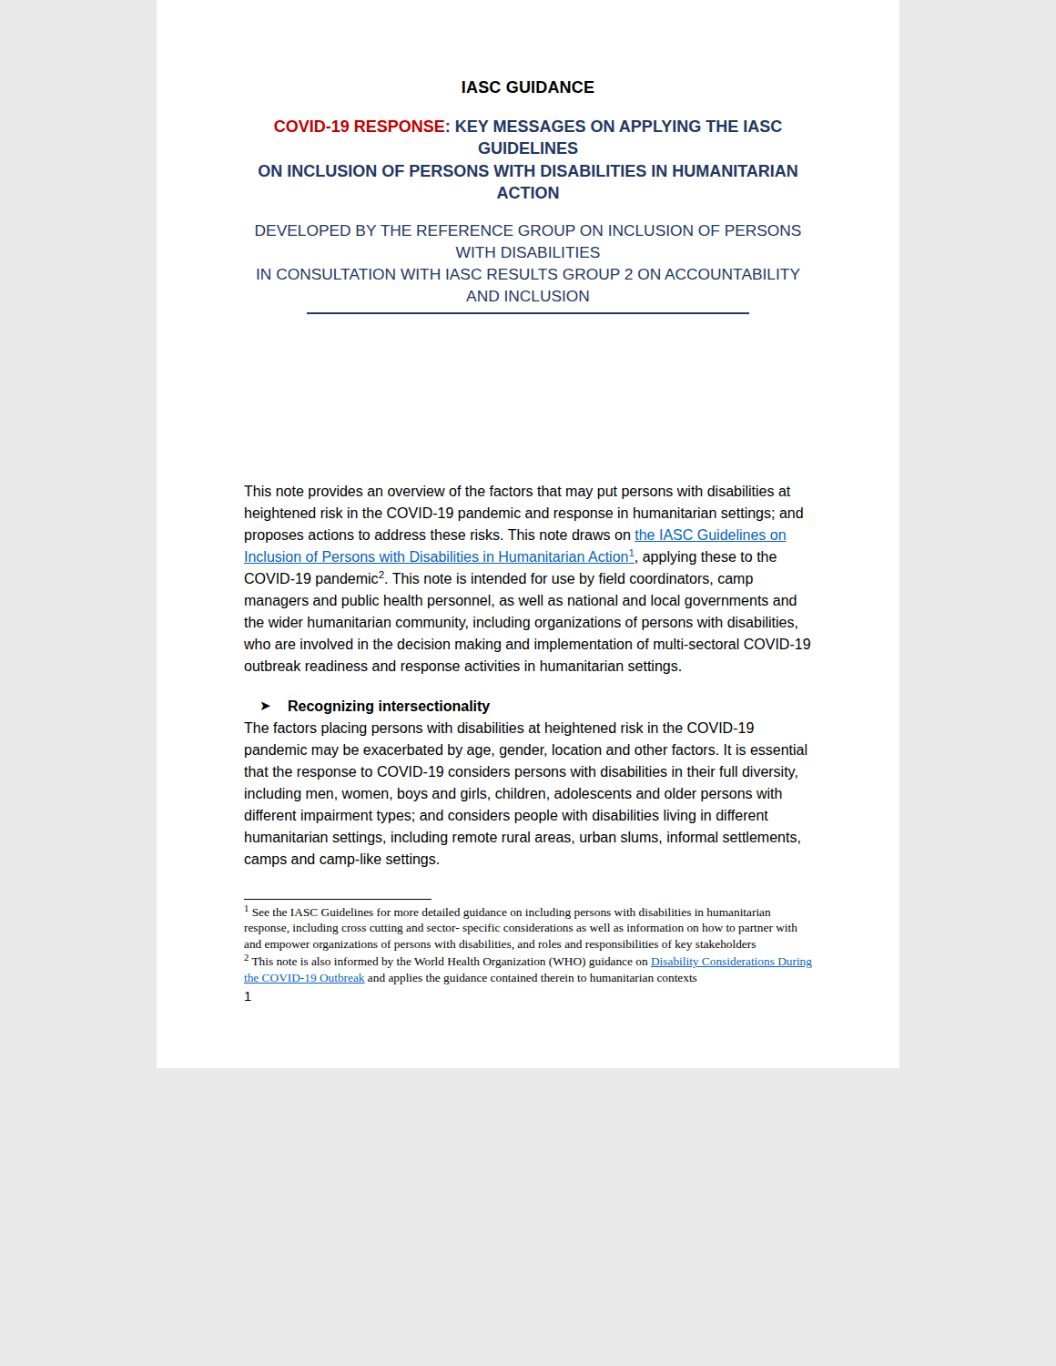IASC GUIDANCE
COVID-19 RESPONSE: KEY MESSAGES ON APPLYING THE IASC GUIDELINES
ON INCLUSION OF PERSONS WITH DISABILITIES IN HUMANITARIAN ACTION
DEVELOPED BY THE REFERENCE GROUP ON INCLUSION OF PERSONS WITH DISABILITIES
IN CONSULTATION WITH IASC RESULTS GROUP 2 ON ACCOUNTABILITY AND INCLUSION
This note provides an overview of the factors that may put persons with disabilities at heightened risk in the COVID-19 pandemic and response in humanitarian settings; and proposes actions to address these risks. This note draws on the IASC Guidelines on Inclusion of Persons with Disabilities in Humanitarian Action1, applying these to the COVID-19 pandemic2. This note is intended for use by field coordinators, camp managers and public health personnel, as well as national and local governments and the wider humanitarian community, including organizations of persons with disabilities, who are involved in the decision making and implementation of multi-sectoral COVID-19 outbreak readiness and response activities in humanitarian settings.
Recognizing intersectionality
The factors placing persons with disabilities at heightened risk in the COVID-19 pandemic may be exacerbated by age, gender, location and other factors. It is essential that the response to COVID-19 considers persons with disabilities in their full diversity, including men, women, boys and girls, children, adolescents and older persons with different impairment types; and considers people with disabilities living in different humanitarian settings, including remote rural areas, urban slums, informal settlements, camps and camp-like settings.
1 See the IASC Guidelines for more detailed guidance on including persons with disabilities in humanitarian response, including cross cutting and sector- specific considerations as well as information on how to partner with and empower organizations of persons with disabilities, and roles and responsibilities of key stakeholders
2 This note is also informed by the World Health Organization (WHO) guidance on Disability Considerations During the COVID-19 Outbreak and applies the guidance contained therein to humanitarian contexts
1